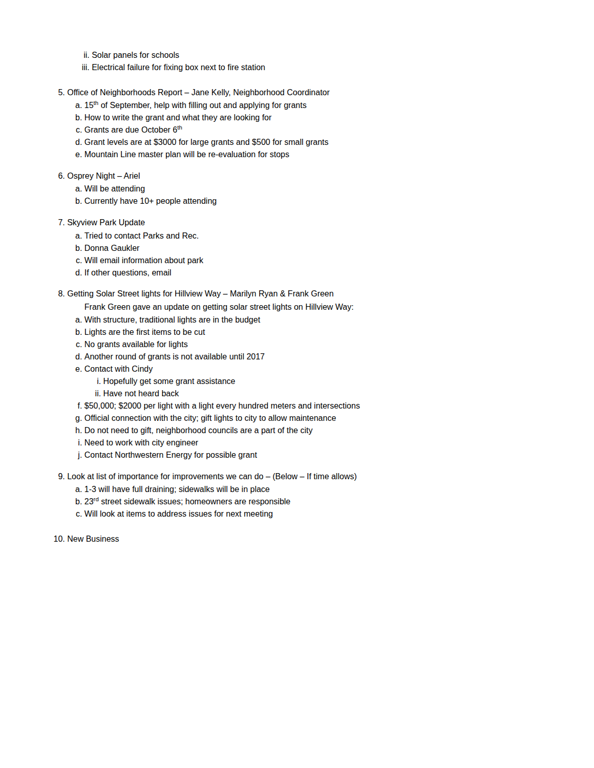Solar panels for schools
Electrical failure for fixing box next to fire station
Office of Neighborhoods Report – Jane Kelly, Neighborhood Coordinator
15th of September, help with filling out and applying for grants
How to write the grant and what they are looking for
Grants are due October 6th
Grant levels are at $3000 for large grants and $500 for small grants
Mountain Line master plan will be re-evaluation for stops
Osprey Night – Ariel
Will be attending
Currently have 10+ people attending
Skyview Park Update
Tried to contact Parks and Rec.
Donna Gaukler
Will email information about park
If other questions, email
Getting Solar Street lights for Hillview Way – Marilyn Ryan & Frank Green
Frank Green gave an update on getting solar street lights on Hillview Way:
With structure, traditional lights are in the budget
Lights are the first items to be cut
No grants available for lights
Another round of grants is not available until 2017
Contact with Cindy
Hopefully get some grant assistance
Have not heard back
$50,000; $2000 per light with a light every hundred meters and intersections
Official connection with the city; gift lights to city to allow maintenance
Do not need to gift, neighborhood councils are a part of the city
Need to work with city engineer
Contact Northwestern Energy for possible grant
Look at list of importance for improvements we can do – (Below – If time allows)
1-3 will have full draining; sidewalks will be in place
23rd street sidewalk issues; homeowners are responsible
Will look at items to address issues for next meeting
New Business